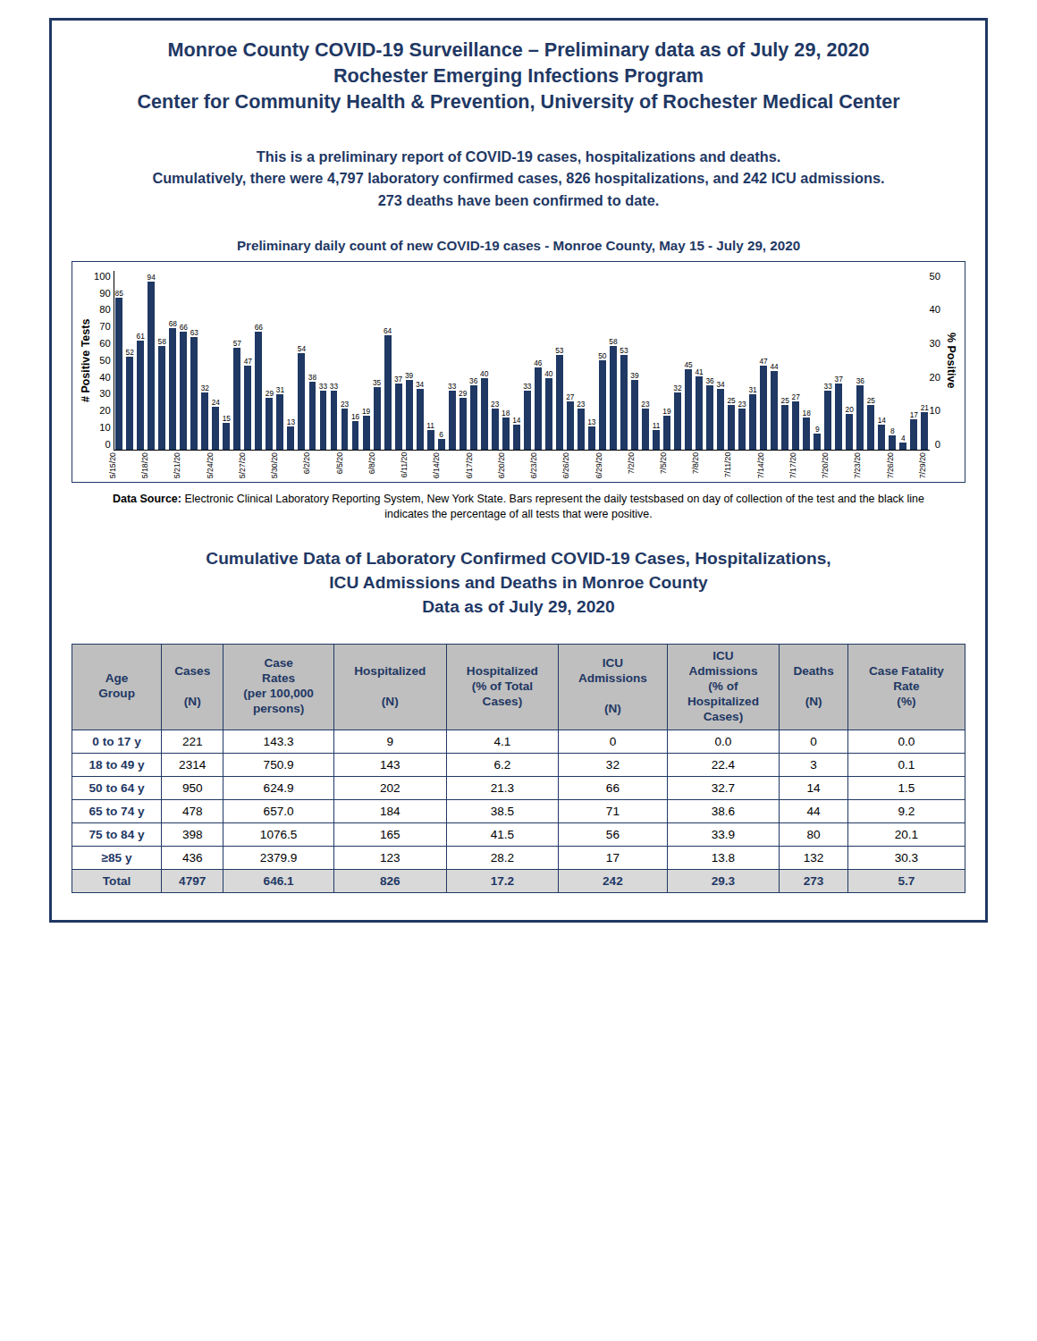Monroe County COVID-19 Surveillance – Preliminary data as of July 29, 2020
Rochester Emerging Infections Program
Center for Community Health & Prevention, University of Rochester Medical Center
This is a preliminary report of COVID-19 cases, hospitalizations and deaths.
Cumulatively, there were 4,797 laboratory confirmed cases, 826 hospitalizations, and 242 ICU admissions.
273 deaths have been confirmed to date.
Preliminary daily count of new COVID-19 cases - Monroe County, May 15 - July 29, 2020
# Positive Tests
1009080706050403020100
85
52
61
94
58
68
66
63
32
24
15
57
47
66
29
31
13
54
38
33
33
23
16
19
35
64
37
39
34
11
6
33
29
36
40
23
18
14
33
46
40
53
27
23
13
50
58
53
39
23
11
19
32
45
41
36
34
25
23
31
47
44
25
27
18
9
33
37
20
36
25
14
8
4
17
21
50403020100
% Positive
5/15/20 5/18/20 5/21/20 5/24/20 5/27/20 5/30/20 6/2/20 6/5/20 6/8/20 6/11/20 6/14/20 6/17/20 6/20/20 6/23/20 6/26/20 6/29/20 7/2/20 7/5/20 7/8/20 7/11/20 7/14/20 7/17/20 7/20/20 7/23/20 7/26/20 7/29/20
Data Source: Electronic Clinical Laboratory Reporting System, New York State. Bars represent the daily testsbased on day of collection of the test and the black line indicates the percentage of all tests that were positive.
Cumulative Data of Laboratory Confirmed COVID-19 Cases, Hospitalizations,
ICU Admissions and Deaths in Monroe County
Data as of July 29, 2020
Cumulative Data of Laboratory Confirmed COVID-19 Cases, Hospitalizations, ICU Admissions and Deaths in Monroe County, Data as of July 29, 2020
| Age Group | Cases (N) | Case Rates (per 100,000 persons) | Hospitalized (N) | Hospitalized (% of Total Cases) | ICU Admissions (N) | ICU Admissions (% of Hospitalized Cases) | Deaths (N) | Case Fatality Rate (%) |
| --- | --- | --- | --- | --- | --- | --- | --- | --- |
| 0 to 17 y | 221 | 143.3 | 9 | 4.1 | 0 | 0.0 | 0 | 0.0 |
| 18 to 49 y | 2314 | 750.9 | 143 | 6.2 | 32 | 22.4 | 3 | 0.1 |
| 50 to 64 y | 950 | 624.9 | 202 | 21.3 | 66 | 32.7 | 14 | 1.5 |
| 65 to 74 y | 478 | 657.0 | 184 | 38.5 | 71 | 38.6 | 44 | 9.2 |
| 75 to 84 y | 398 | 1076.5 | 165 | 41.5 | 56 | 33.9 | 80 | 20.1 |
| ≥85 y | 436 | 2379.9 | 123 | 28.2 | 17 | 13.8 | 132 | 30.3 |
| Total | 4797 | 646.1 | 826 | 17.2 | 242 | 29.3 | 273 | 5.7 |